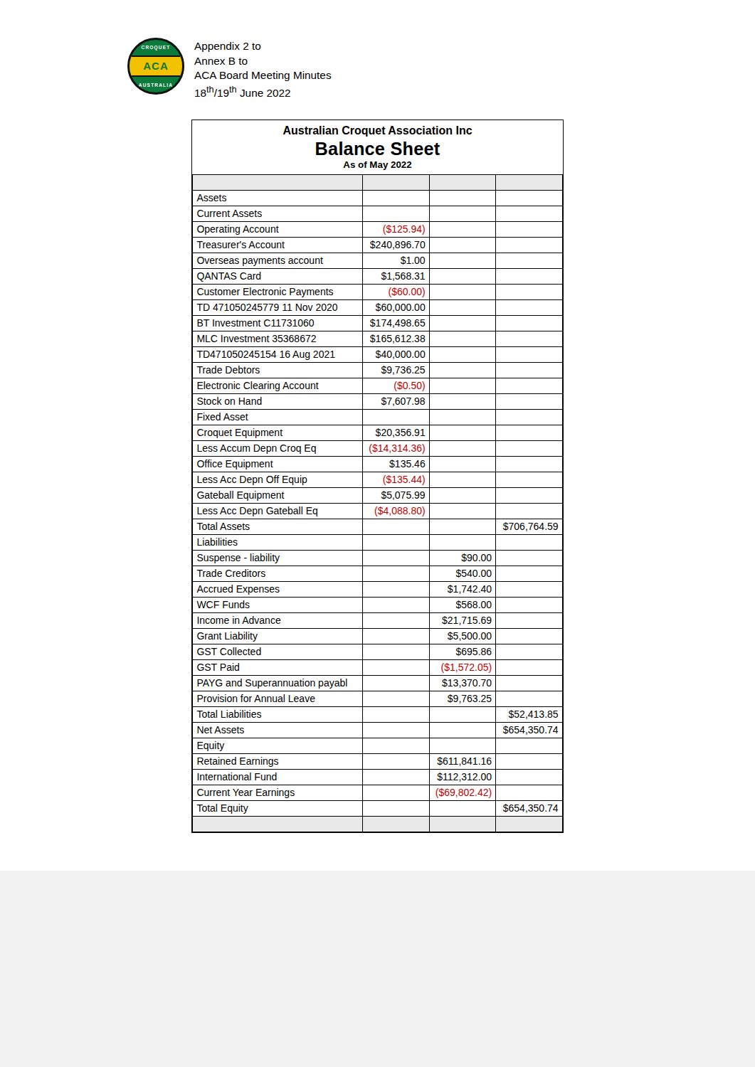CROQUET
ACA
AUSTRALIA
Appendix 2 to
Annex B to
ACA Board Meeting Minutes
18th/19th June 2022
| Australian Croquet Association Inc Balance Sheet As of May 2022 |
| Assets | | | |
| Current Assets | | | |
| Operating Account | ($125.94) | | |
| Treasurer's Account | $240,896.70 | | |
| Overseas payments account | $1.00 | | |
| QANTAS Card | $1,568.31 | | |
| Customer Electronic Payments | ($60.00) | | |
| TD 471050245779 11 Nov 2020 | $60,000.00 | | |
| BT Investment C11731060 | $174,498.65 | | |
| MLC Investment 35368672 | $165,612.38 | | |
| TD471050245154 16 Aug 2021 | $40,000.00 | | |
| Trade Debtors | $9,736.25 | | |
| Electronic Clearing Account | ($0.50) | | |
| Stock on Hand | $7,607.98 | | |
| Fixed Asset | | | |
| Croquet Equipment | $20,356.91 | | |
| Less Accum Depn Croq Eq | ($14,314.36) | | |
| Office Equipment | $135.46 | | |
| Less Acc Depn Off Equip | ($135.44) | | |
| Gateball Equipment | $5,075.99 | | |
| Less Acc Depn Gateball Eq | ($4,088.80) | | |
| Total Assets | | | $706,764.59 |
| Liabilities | | | |
| Suspense - liability | | $90.00 | |
| Trade Creditors | | $540.00 | |
| Accrued Expenses | | $1,742.40 | |
| WCF Funds | | $568.00 | |
| Income in Advance | | $21,715.69 | |
| Grant Liability | | $5,500.00 | |
| GST Collected | | $695.86 | |
| GST Paid | | ($1,572.05) | |
| PAYG and Superannuation payabl | | $13,370.70 | |
| Provision for Annual Leave | | $9,763.25 | |
| Total Liabilities | | | $52,413.85 |
| Net Assets | | | $654,350.74 |
| Equity | | | |
| Retained Earnings | | $611,841.16 | |
| International Fund | | $112,312.00 | |
| Current Year Earnings | | ($69,802.42) | |
| Total Equity | | | $654,350.74 |